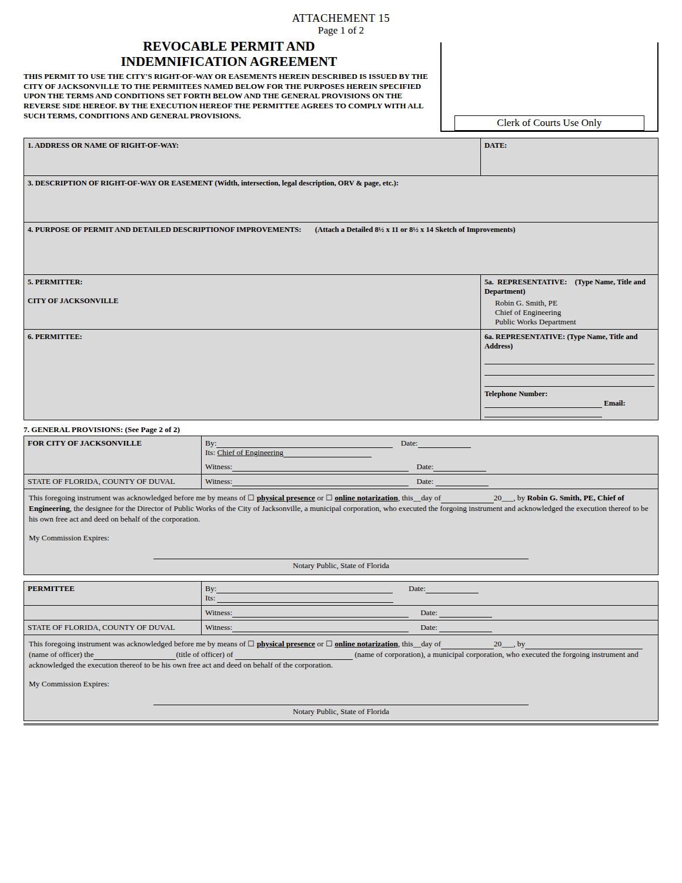ATTACHEMENT 15
Page 1 of 2
REVOCABLE PERMIT AND
INDEMNIFICATION AGREEMENT
THIS PERMIT TO USE THE CITY'S RIGHT-OF-WAY OR EASEMENTS HEREIN DESCRIBED IS ISSUED BY THE CITY OF JACKSONVILLE TO THE PERMIITEES NAMED BELOW FOR THE PURPOSES HEREIN SPECIFIED UPON THE TERMS AND CONDITIONS SET FORTH BELOW AND THE GENERAL PROVISIONS ON THE REVERSE SIDE HEREOF. BY THE EXECUTION HEREOF THE PERMITTEE AGREES TO COMPLY WITH ALL SUCH TERMS, CONDITIONS AND GENERAL PROVISIONS.
Clerk of Courts Use Only
| 1. ADDRESS OR NAME OF RIGHT-OF-WAY: | DATE: |
| 3. DESCRIPTION OF RIGHT-OF-WAY OR EASEMENT (Width, intersection, legal description, ORV & page, etc.): |
| 4. PURPOSE OF PERMIT AND DETAILED DESCRIPTIONOF IMPROVEMENTS: (Attach a Detailed 8½ x 11 or 8½ x 14 Sketch of Improvements) |
| 5. PERMITTER: CITY OF JACKSONVILLE | 5a. REPRESENTATIVE: (Type Name, Title and Department) Robin G. Smith, PE Chief of Engineering Public Works Department |
| 6. PERMITTEE: | 6a. REPRESENTATIVE: (Type Name, Title and Address) Telephone Number: Email: |
7. GENERAL PROVISIONS: (See Page 2 of 2)
| FOR CITY OF JACKSONVILLE | By: Date: Its: Chief of Engineering Witness: Date: |
| STATE OF FLORIDA, COUNTY OF DUVAL | Witness: Date: |
This foregoing instrument was acknowledged before me by means of ☐ physical presence or ☐ online notarization, this__day of 20___, by Robin G. Smith, PE, Chief of Engineering, the designee for the Director of Public Works of the City of Jacksonville, a municipal corporation, who executed the forgoing instrument and acknowledged the execution thereof to be his own free act and deed on behalf of the corporation.
My Commission Expires:
Notary Public, State of Florida
| PERMITTEE | By: Date: Its: |
| | Witness: Date: |
| STATE OF FLORIDA, COUNTY OF DUVAL | Witness: Date: |
This foregoing instrument was acknowledged before me by means of ☐ physical presence or ☐ online notarization, this__day of 20___, by (name of officer) the (title of officer) of (name of corporation), a municipal corporation, who executed the forgoing instrument and acknowledged the execution thereof to be his own free act and deed on behalf of the corporation.
My Commission Expires:
Notary Public, State of Florida